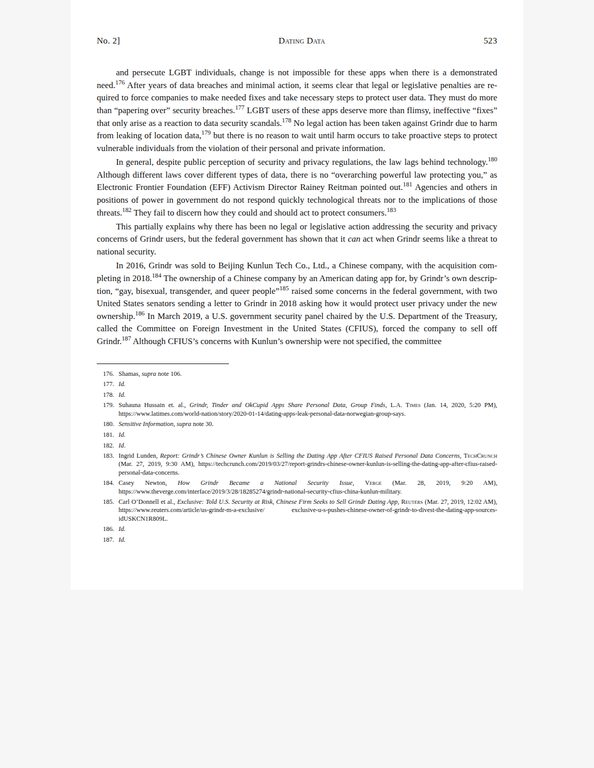No. 2] Dating Data 523
and persecute LGBT individuals, change is not impossible for these apps when there is a demonstrated need.176 After years of data breaches and minimal action, it seems clear that legal or legislative penalties are required to force companies to make needed fixes and take necessary steps to protect user data. They must do more than “papering over” security breaches.177 LGBT users of these apps deserve more than flimsy, ineffective “fixes” that only arise as a reaction to data security scandals.178 No legal action has been taken against Grindr due to harm from leaking of location data,179 but there is no reason to wait until harm occurs to take proactive steps to protect vulnerable individuals from the violation of their personal and private information.
In general, despite public perception of security and privacy regulations, the law lags behind technology.180 Although different laws cover different types of data, there is no “overarching powerful law protecting you,” as Electronic Frontier Foundation (EFF) Activism Director Rainey Reitman pointed out.181 Agencies and others in positions of power in government do not respond quickly technological threats nor to the implications of those threats.182 They fail to discern how they could and should act to protect consumers.183
This partially explains why there has been no legal or legislative action addressing the security and privacy concerns of Grindr users, but the federal government has shown that it can act when Grindr seems like a threat to national security.
In 2016, Grindr was sold to Beijing Kunlun Tech Co., Ltd., a Chinese company, with the acquisition completing in 2018.184 The ownership of a Chinese company by an American dating app for, by Grindr’s own description, “gay, bisexual, transgender, and queer people”185 raised some concerns in the federal government, with two United States senators sending a letter to Grindr in 2018 asking how it would protect user privacy under the new ownership.186 In March 2019, a U.S. government security panel chaired by the U.S. Department of the Treasury, called the Committee on Foreign Investment in the United States (CFIUS), forced the company to sell off Grindr.187 Although CFIUS’s concerns with Kunlun’s ownership were not specified, the committee
176. Shamas, supra note 106.
177. Id.
178. Id.
179. Suhauna Hussain et. al., Grindr, Tinder and OkCupid Apps Share Personal Data, Group Finds, L.A. Times (Jan. 14, 2020, 5:20 PM), https://www.latimes.com/world-nation/story/2020-01-14/dating-apps-leak-personal-data-norwegian-group-says.
180. Sensitive Information, supra note 30.
181. Id.
182. Id.
183. Ingrid Lunden, Report: Grindr’s Chinese Owner Kunlun is Selling the Dating App After CFIUS Raised Personal Data Concerns, TechCrunch (Mar. 27, 2019, 9:30 AM), https://techcrunch.com/2019/03/27/report-grindrs-chinese-owner-kunlun-is-selling-the-dating-app-after-cfius-raised-personal-data-concerns.
184. Casey Newton, How Grindr Became a National Security Issue, Verge (Mar. 28, 2019, 9:20 AM), https://www.theverge.com/interface/2019/3/28/18285274/grindr-national-security-cfius-china-kunlun-military.
185. Carl O’Donnell et al., Exclusive: Told U.S. Security at Risk, Chinese Firm Seeks to Sell Grindr Dating App, Reuters (Mar. 27, 2019, 12:02 AM), https://www.reuters.com/article/us-grindr-m-a-exclusive/ exclusive-u-s-pushes-chinese-owner-of-grindr-to-divest-the-dating-app-sources-idUSKCN1R809L.
186. Id.
187. Id.